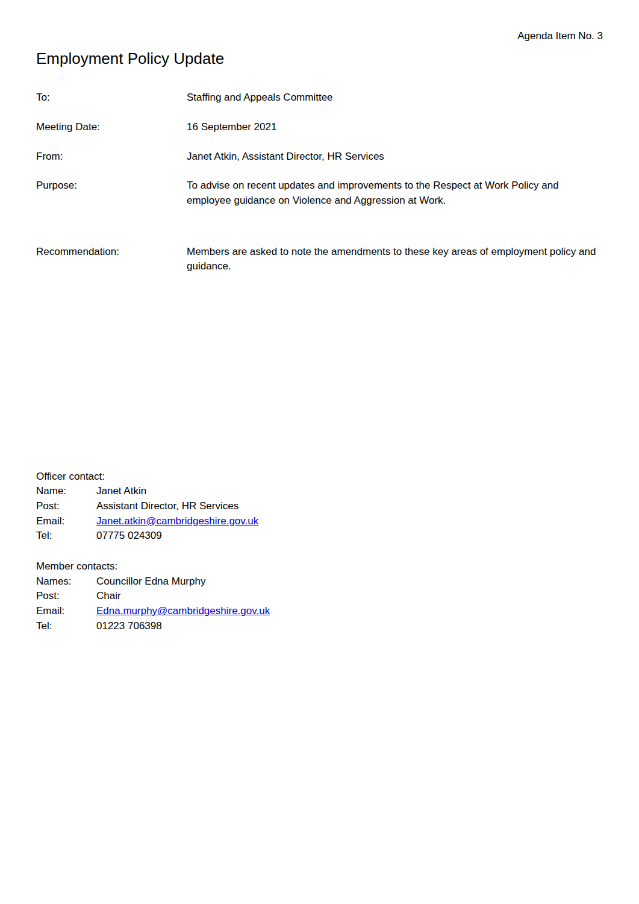Agenda Item No. 3
Employment Policy Update
| To: | Staffing and Appeals Committee |
| Meeting Date: | 16 September 2021 |
| From: | Janet Atkin, Assistant Director, HR Services |
| Purpose: | To advise on recent updates and improvements to the Respect at Work Policy and employee guidance on Violence and Aggression at Work. |
| Recommendation: | Members are asked to note the amendments to these key areas of employment policy and guidance. |
Officer contact:
| Name: | Janet Atkin |
| Post: | Assistant Director, HR Services |
| Email: | Janet.atkin@cambridgeshire.gov.uk |
| Tel: | 07775 024309 |
Member contacts:
| Names: | Councillor Edna Murphy |
| Post: | Chair |
| Email: | Edna.murphy@cambridgeshire.gov.uk |
| Tel: | 01223 706398 |